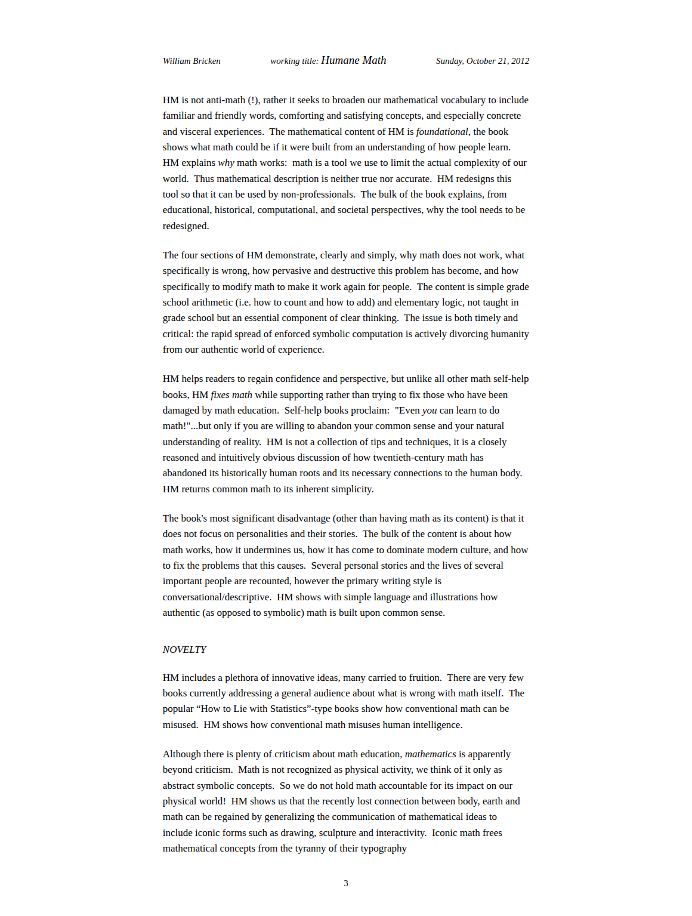William Bricken working title: Humane Math Sunday, October 21, 2012
HM is not anti-math (!), rather it seeks to broaden our mathematical vocabulary to include familiar and friendly words, comforting and satisfying concepts, and especially concrete and visceral experiences. The mathematical content of HM is foundational, the book shows what math could be if it were built from an understanding of how people learn. HM explains why math works: math is a tool we use to limit the actual complexity of our world. Thus mathematical description is neither true nor accurate. HM redesigns this tool so that it can be used by non-professionals. The bulk of the book explains, from educational, historical, computational, and societal perspectives, why the tool needs to be redesigned.
The four sections of HM demonstrate, clearly and simply, why math does not work, what specifically is wrong, how pervasive and destructive this problem has become, and how specifically to modify math to make it work again for people. The content is simple grade school arithmetic (i.e. how to count and how to add) and elementary logic, not taught in grade school but an essential component of clear thinking. The issue is both timely and critical: the rapid spread of enforced symbolic computation is actively divorcing humanity from our authentic world of experience.
HM helps readers to regain confidence and perspective, but unlike all other math self-help books, HM fixes math while supporting rather than trying to fix those who have been damaged by math education. Self-help books proclaim: "Even you can learn to do math!"...but only if you are willing to abandon your common sense and your natural understanding of reality. HM is not a collection of tips and techniques, it is a closely reasoned and intuitively obvious discussion of how twentieth-century math has abandoned its historically human roots and its necessary connections to the human body. HM returns common math to its inherent simplicity.
The book's most significant disadvantage (other than having math as its content) is that it does not focus on personalities and their stories. The bulk of the content is about how math works, how it undermines us, how it has come to dominate modern culture, and how to fix the problems that this causes. Several personal stories and the lives of several important people are recounted, however the primary writing style is conversational/descriptive. HM shows with simple language and illustrations how authentic (as opposed to symbolic) math is built upon common sense.
NOVELTY
HM includes a plethora of innovative ideas, many carried to fruition. There are very few books currently addressing a general audience about what is wrong with math itself. The popular “How to Lie with Statistics”-type books show how conventional math can be misused. HM shows how conventional math misuses human intelligence.
Although there is plenty of criticism about math education, mathematics is apparently beyond criticism. Math is not recognized as physical activity, we think of it only as abstract symbolic concepts. So we do not hold math accountable for its impact on our physical world! HM shows us that the recently lost connection between body, earth and math can be regained by generalizing the communication of mathematical ideas to include iconic forms such as drawing, sculpture and interactivity. Iconic math frees mathematical concepts from the tyranny of their typography
3